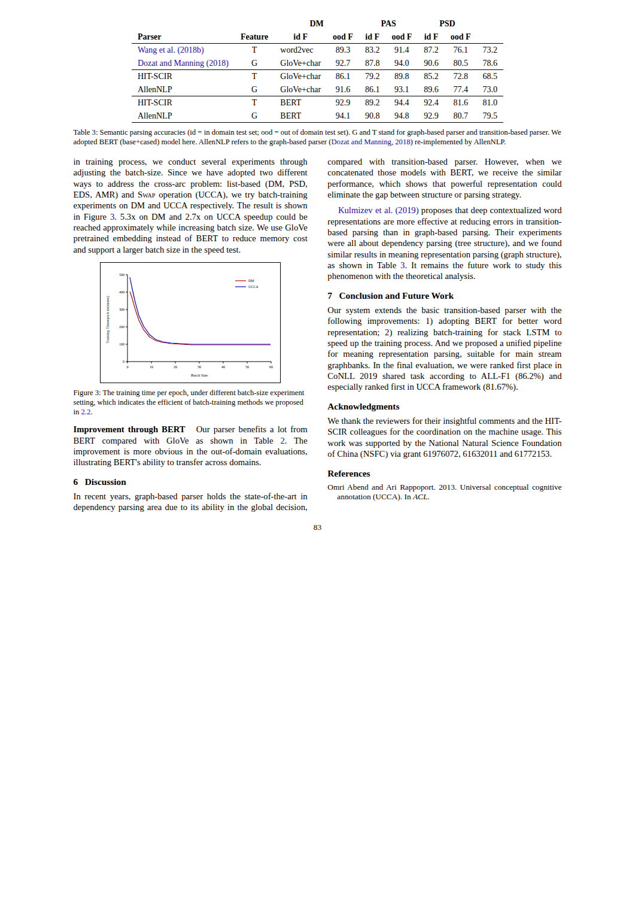| | | DM | PAS | PSD |
| --- | --- | --- | --- | --- |
| Parser | Feature | id F | ood F | id F | ood F | id F | ood F |
| Wang et al. (2018b) | T | word2vec | 89.3 | 83.2 | 91.4 | 87.2 | 76.1 | 73.2 |
| Dozat and Manning (2018) | G | GloVe+char | 92.7 | 87.8 | 94.0 | 90.6 | 80.5 | 78.6 |
| HIT-SCIR | T | GloVe+char | 86.1 | 79.2 | 89.8 | 85.2 | 72.8 | 68.5 |
| AllenNLP | G | GloVe+char | 91.6 | 86.1 | 93.1 | 89.6 | 77.4 | 73.0 |
| HIT-SCIR | T | BERT | 92.9 | 89.2 | 94.4 | 92.4 | 81.6 | 81.0 |
| AllenNLP | G | BERT | 94.1 | 90.8 | 94.8 | 92.9 | 80.7 | 79.5 |
Table 3: Semantic parsing accuracies (id = in domain test set; ood = out of domain test set). G and T stand for graph-based parser and transition-based parser. We adopted BERT (base+cased) model here. AllenNLP refers to the graph-based parser (Dozat and Manning, 2018) re-implemented by AllenNLP.
in training process, we conduct several experiments through adjusting the batch-size. Since we have adopted two different ways to address the cross-arc problem: list-based (DM, PSD, EDS, AMR) and Swap operation (UCCA), we try batch-training experiments on DM and UCCA respectively. The result is shown in Figure 3. 5.3x on DM and 2.7x on UCCA speedup could be reached approximately while increasing batch size. We use GloVe pretrained embedding instead of BERT to reduce memory cost and support a larger batch size in the speed test.
0 100 200 300 400 500 0 10 20 30 40 50 60 Batch Size Training Timeepoch (minutes) DM UCCA
Figure 3: The training time per epoch, under different batch-size experiment setting, which indicates the efficient of batch-training methods we proposed in 2.2.
Improvement through BERT Our parser benefits a lot from BERT compared with GloVe as shown in Table 2. The improvement is more obvious in the out-of-domain evaluations, illustrating BERT's ability to transfer across domains.
6 Discussion
In recent years, graph-based parser holds the state-of-the-art in dependency parsing area due to its ability in the global decision, compared with transition-based parser. However, when we concatenated those models with BERT, we receive the similar performance, which shows that powerful representation could eliminate the gap between structure or parsing strategy.
Kulmizev et al. (2019) proposes that deep contextualized word representations are more effective at reducing errors in transition-based parsing than in graph-based parsing. Their experiments were all about dependency parsing (tree structure), and we found similar results in meaning representation parsing (graph structure), as shown in Table 3. It remains the future work to study this phenomenon with the theoretical analysis.
7 Conclusion and Future Work
Our system extends the basic transition-based parser with the following improvements: 1) adopting BERT for better word representation; 2) realizing batch-training for stack LSTM to speed up the training process. And we proposed a unified pipeline for meaning representation parsing, suitable for main stream graphbanks. In the final evaluation, we were ranked first place in CoNLL 2019 shared task according to ALL-F1 (86.2%) and especially ranked first in UCCA framework (81.67%).
Acknowledgments
We thank the reviewers for their insightful comments and the HIT-SCIR colleagues for the coordination on the machine usage. This work was supported by the National Natural Science Foundation of China (NSFC) via grant 61976072, 61632011 and 61772153.
References
Omri Abend and Ari Rappoport. 2013. Universal conceptual cognitive annotation (UCCA). In ACL.
83